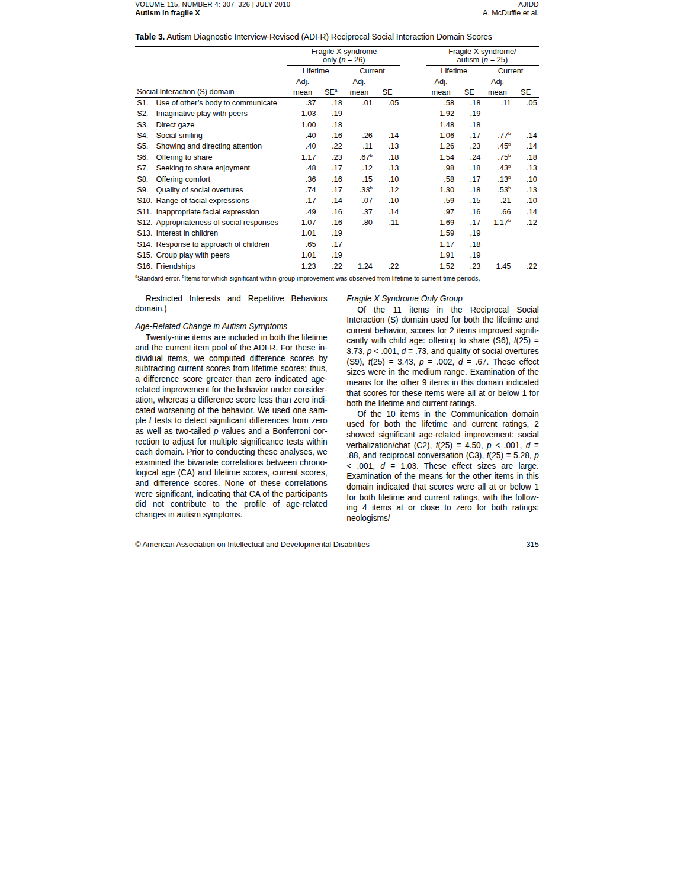volume 115, number 4: 307–326 | july 2010 AJIDD
Autism in fragile X A. McDuffie et al.
Table 3. Autism Diagnostic Interview-Revised (ADI-R) Reciprocal Social Interaction Domain Scores
| | Fragile X syndrome only ( n = 26) | | Fragile X syndrome/ autism ( n = 25) |
| --- | --- | --- | --- |
| | Lifetime | Current | | Lifetime | Current |
| | Adj. | | Adj. | | | Adj. | | Adj. | |
| Social Interaction (S) domain | mean | SE a | mean | SE | | mean | SE | mean | SE |
| S1. | Use of other’s body to communicate | .37 | .18 | .01 | .05 | | .58 | .18 | .11 | .05 |
| S2. | Imaginative play with peers | 1.03 | .19 | | | | 1.92 | .19 | | |
| S3. | Direct gaze | 1.00 | .18 | | | | 1.48 | .18 | | |
| S4. | Social smiling | .40 | .16 | .26 | .14 | | 1.06 | .17 | .77 b | .14 |
| S5. | Showing and directing attention | .40 | .22 | .11 | .13 | | 1.26 | .23 | .45 b | .14 |
| S6. | Offering to share | 1.17 | .23 | .67 b | .18 | | 1.54 | .24 | .75 b | .18 |
| S7. | Seeking to share enjoyment | .48 | .17 | .12 | .13 | | .98 | .18 | .43 b | .13 |
| S8. | Offering comfort | .36 | .16 | .15 | .10 | | .58 | .17 | .13 b | .10 |
| S9. | Quality of social overtures | .74 | .17 | .33 b | .12 | | 1.30 | .18 | .53 b | .13 |
| S10. | Range of facial expressions | .17 | .14 | .07 | .10 | | .59 | .15 | .21 | .10 |
| S11. | Inappropriate facial expression | .49 | .16 | .37 | .14 | | .97 | .16 | .66 | .14 |
| S12. | Appropriateness of social responses | 1.07 | .16 | .80 | .11 | | 1.69 | .17 | 1.17 b | .12 |
| S13. | Interest in children | 1.01 | .19 | | | | 1.59 | .19 | | |
| S14. | Response to approach of children | .65 | .17 | | | | 1.17 | .18 | | |
| S15. | Group play with peers | 1.01 | .19 | | | | 1.91 | .19 | | |
| S16. | Friendships | 1.23 | .22 | 1.24 | .22 | | 1.52 | .23 | 1.45 | .22 |
aStandard error. bItems for which significant within-group improvement was observed from lifetime to current time periods,
Restricted Interests and Repetitive Behaviors domain.)
Age-Related Change in Autism Symptoms
Twenty-nine items are included in both the lifetime and the current item pool of the ADI-R. For these individual items, we computed difference scores by subtracting current scores from lifetime scores; thus, a difference score greater than zero indicated age-related improvement for the behavior under consideration, whereas a difference score less than zero indicated worsening of the behavior. We used one sample t tests to detect significant differences from zero as well as two-tailed p values and a Bonferroni correction to adjust for multiple significance tests within each domain. Prior to conducting these analyses, we examined the bivariate correlations between chronological age (CA) and lifetime scores, current scores, and difference scores. None of these correlations were significant, indicating that CA of the participants did not contribute to the profile of age-related changes in autism symptoms.
Fragile X Syndrome Only Group
Of the 11 items in the Reciprocal Social Interaction (S) domain used for both the lifetime and current behavior, scores for 2 items improved significantly with child age: offering to share (S6), t(25) = 3.73, p < .001, d = .73, and quality of social overtures (S9), t(25) = 3.43, p = .002, d = .67. These effect sizes were in the medium range. Examination of the means for the other 9 items in this domain indicated that scores for these items were all at or below 1 for both the lifetime and current ratings.
Of the 10 items in the Communication domain used for both the lifetime and current ratings, 2 showed significant age-related improvement: social verbalization/chat (C2), t(25) = 4.50, p < .001, d = .88, and reciprocal conversation (C3), t(25) = 5.28, p < .001, d = 1.03. These effect sizes are large. Examination of the means for the other items in this domain indicated that scores were all at or below 1 for both lifetime and current ratings, with the following 4 items at or close to zero for both ratings: neologisms/
© American Association on Intellectual and Developmental Disabilities 315